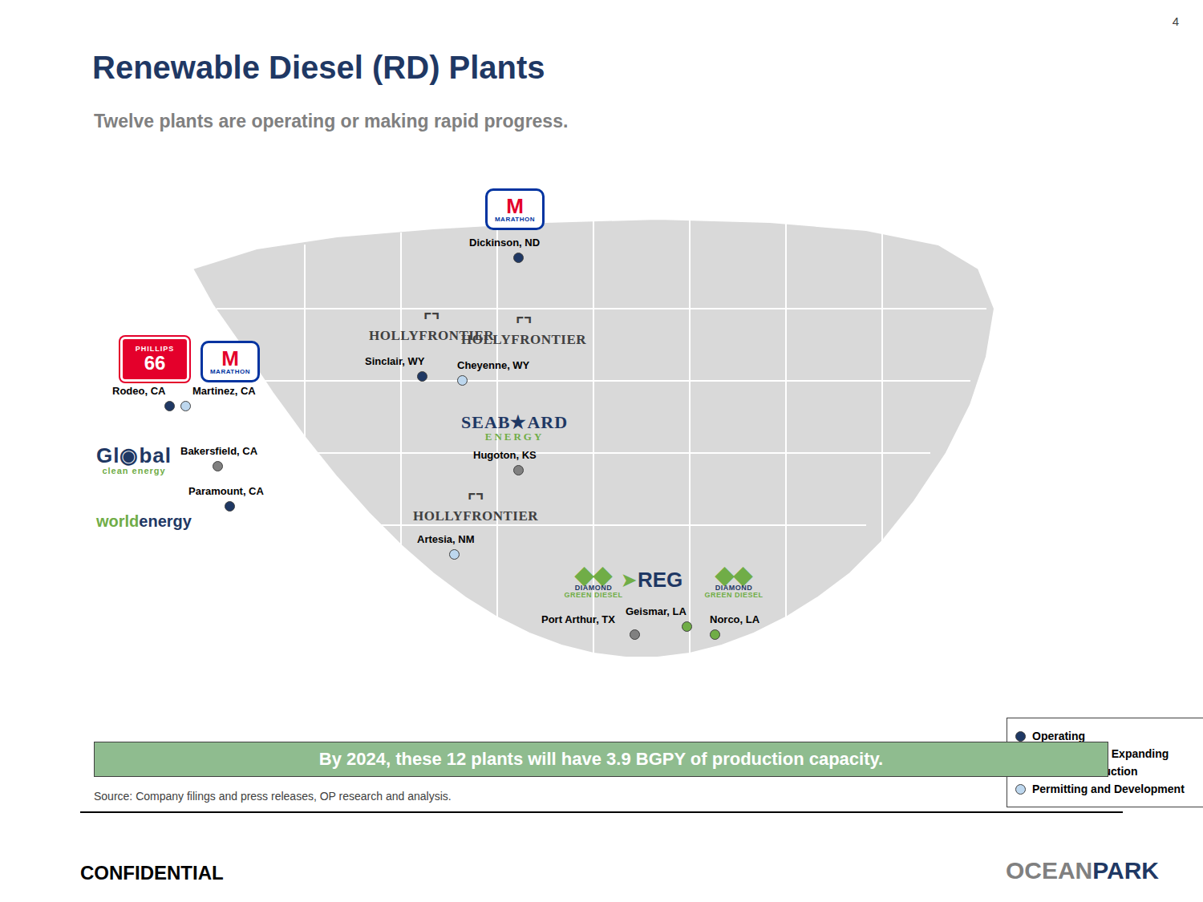4
Renewable Diesel (RD) Plants
Twelve plants are operating or making rapid progress.
M
MARATHON
Dickinson, ND
⌜⌝HOLLYFRONTIER
Sinclair, WY
⌜⌝HOLLYFRONTIER
Cheyenne, WY
PHILLIPS
66
Rodeo, CA
M
MARATHON
Martinez, CA
SEAB★ARD
ENERGY
Hugoton, KS
Gl◉bal
clean energy
Bakersfield, CA
world energy
Paramount, CA
⌜⌝HOLLYFRONTIER
Artesia, NM
◆◆
DIAMOND
GREEN DIESEL
Port Arthur, TX
➤REG
Geismar, LA
◆◆
DIAMOND
GREEN DIESEL
Norco, LA
Operating
Operating and Expanding
Under Construction
Permitting and Development
By 2024, these 12 plants will have 3.9 BGPY of production capacity.
Source: Company filings and press releases, OP research and analysis.
CONFIDENTIAL
OCEAN PARK